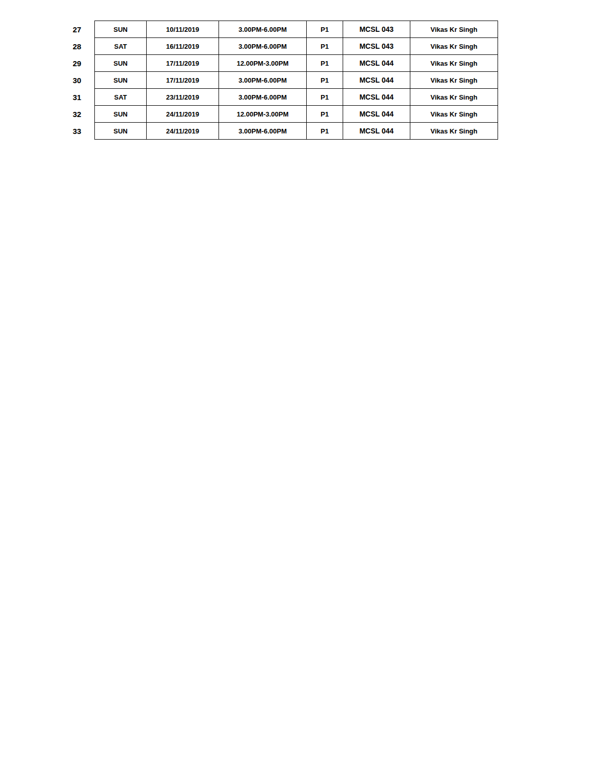| 27 | SUN | 10/11/2019 | 3.00PM-6.00PM | P1 | MCSL 043 | Vikas Kr Singh |
| 28 | SAT | 16/11/2019 | 3.00PM-6.00PM | P1 | MCSL 043 | Vikas Kr Singh |
| 29 | SUN | 17/11/2019 | 12.00PM-3.00PM | P1 | MCSL 044 | Vikas Kr Singh |
| 30 | SUN | 17/11/2019 | 3.00PM-6.00PM | P1 | MCSL 044 | Vikas Kr Singh |
| 31 | SAT | 23/11/2019 | 3.00PM-6.00PM | P1 | MCSL 044 | Vikas Kr Singh |
| 32 | SUN | 24/11/2019 | 12.00PM-3.00PM | P1 | MCSL 044 | Vikas Kr Singh |
| 33 | SUN | 24/11/2019 | 3.00PM-6.00PM | P1 | MCSL 044 | Vikas Kr Singh |